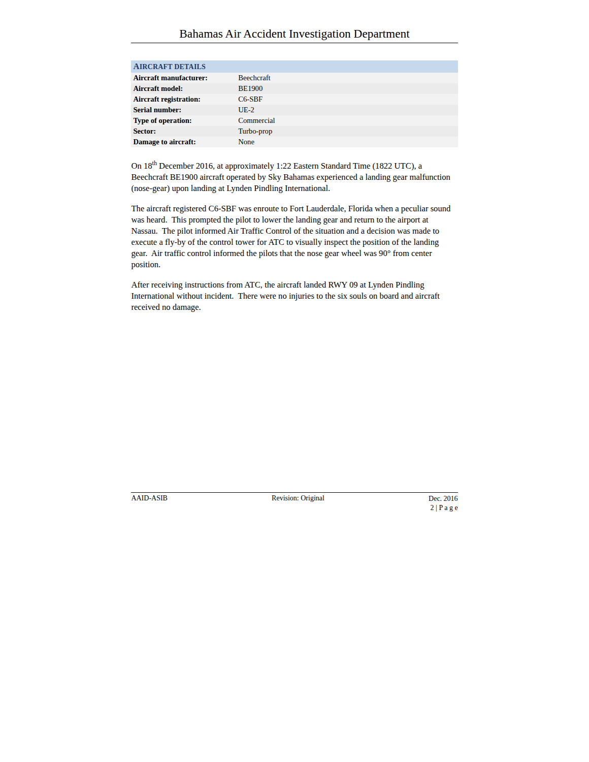Bahamas Air Accident Investigation Department
A IRCRAFT DETAILS
| Aircraft manufacturer: | Beechcraft |
| Aircraft model: | BE1900 |
| Aircraft registration: | C6-SBF |
| Serial number: | UE-2 |
| Type of operation: | Commercial |
| Sector: | Turbo-prop |
| Damage to aircraft: | None |
On 18th December 2016, at approximately 1:22 Eastern Standard Time (1822 UTC), a Beechcraft BE1900 aircraft operated by Sky Bahamas experienced a landing gear malfunction (nose-gear) upon landing at Lynden Pindling International.
The aircraft registered C6-SBF was enroute to Fort Lauderdale, Florida when a peculiar sound was heard. This prompted the pilot to lower the landing gear and return to the airport at Nassau. The pilot informed Air Traffic Control of the situation and a decision was made to execute a fly-by of the control tower for ATC to visually inspect the position of the landing gear. Air traffic control informed the pilots that the nose gear wheel was 90° from center position.
After receiving instructions from ATC, the aircraft landed RWY 09 at Lynden Pindling International without incident. There were no injuries to the six souls on board and aircraft received no damage.
AAID-ASIB
Revision: Original
Dec. 2016 2 | P a g e